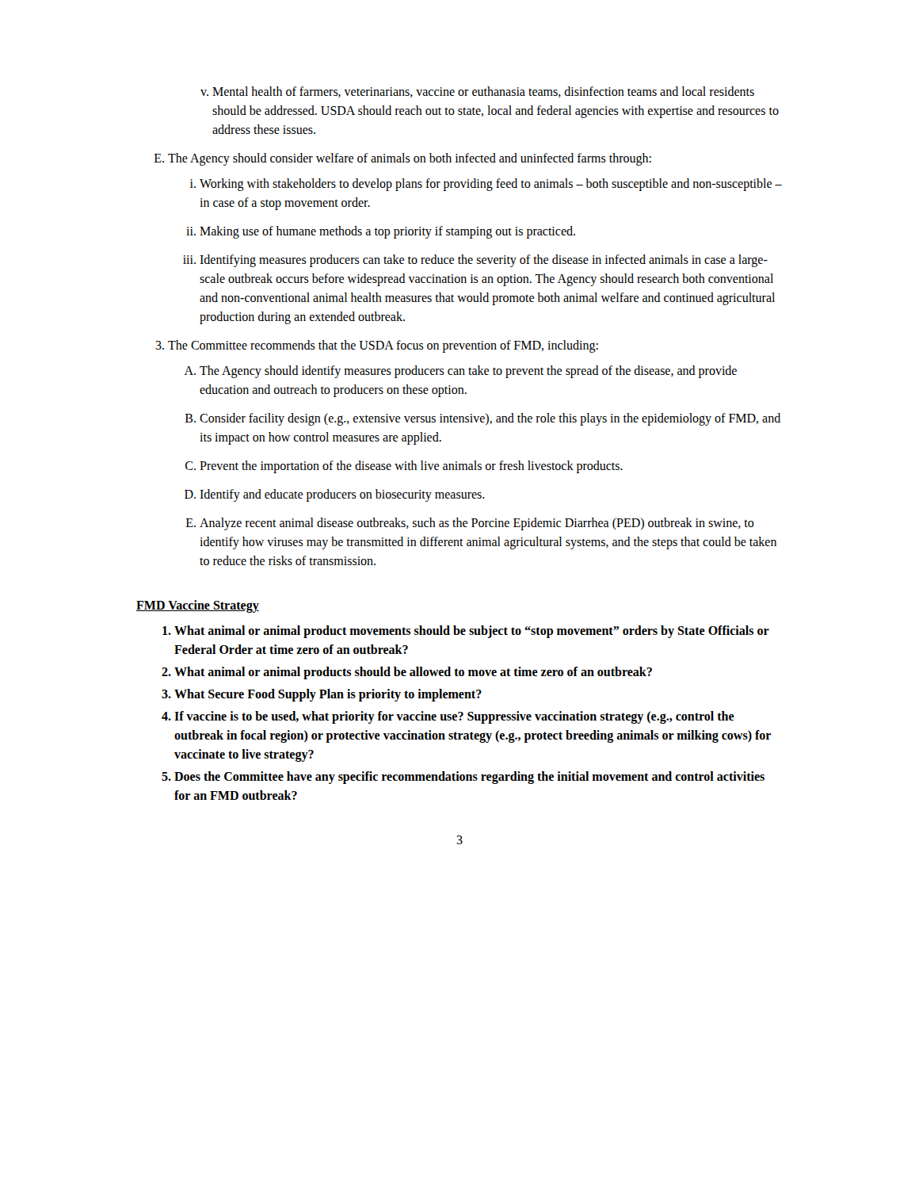Mental health of farmers, veterinarians, vaccine or euthanasia teams, disinfection teams and local residents should be addressed. USDA should reach out to state, local and federal agencies with expertise and resources to address these issues.
The Agency should consider welfare of animals on both infected and uninfected farms through:
Working with stakeholders to develop plans for providing feed to animals – both susceptible and non-susceptible – in case of a stop movement order.
Making use of humane methods a top priority if stamping out is practiced.
Identifying measures producers can take to reduce the severity of the disease in infected animals in case a large-scale outbreak occurs before widespread vaccination is an option. The Agency should research both conventional and non-conventional animal health measures that would promote both animal welfare and continued agricultural production during an extended outbreak.
The Committee recommends that the USDA focus on prevention of FMD, including:
The Agency should identify measures producers can take to prevent the spread of the disease, and provide education and outreach to producers on these option.
Consider facility design (e.g., extensive versus intensive), and the role this plays in the epidemiology of FMD, and its impact on how control measures are applied.
Prevent the importation of the disease with live animals or fresh livestock products.
Identify and educate producers on biosecurity measures.
Analyze recent animal disease outbreaks, such as the Porcine Epidemic Diarrhea (PED) outbreak in swine, to identify how viruses may be transmitted in different animal agricultural systems, and the steps that could be taken to reduce the risks of transmission.
FMD Vaccine Strategy
What animal or animal product movements should be subject to “stop movement” orders by State Officials or Federal Order at time zero of an outbreak?
What animal or animal products should be allowed to move at time zero of an outbreak?
What Secure Food Supply Plan is priority to implement?
If vaccine is to be used, what priority for vaccine use? Suppressive vaccination strategy (e.g., control the outbreak in focal region) or protective vaccination strategy (e.g., protect breeding animals or milking cows) for vaccinate to live strategy?
Does the Committee have any specific recommendations regarding the initial movement and control activities for an FMD outbreak?
3